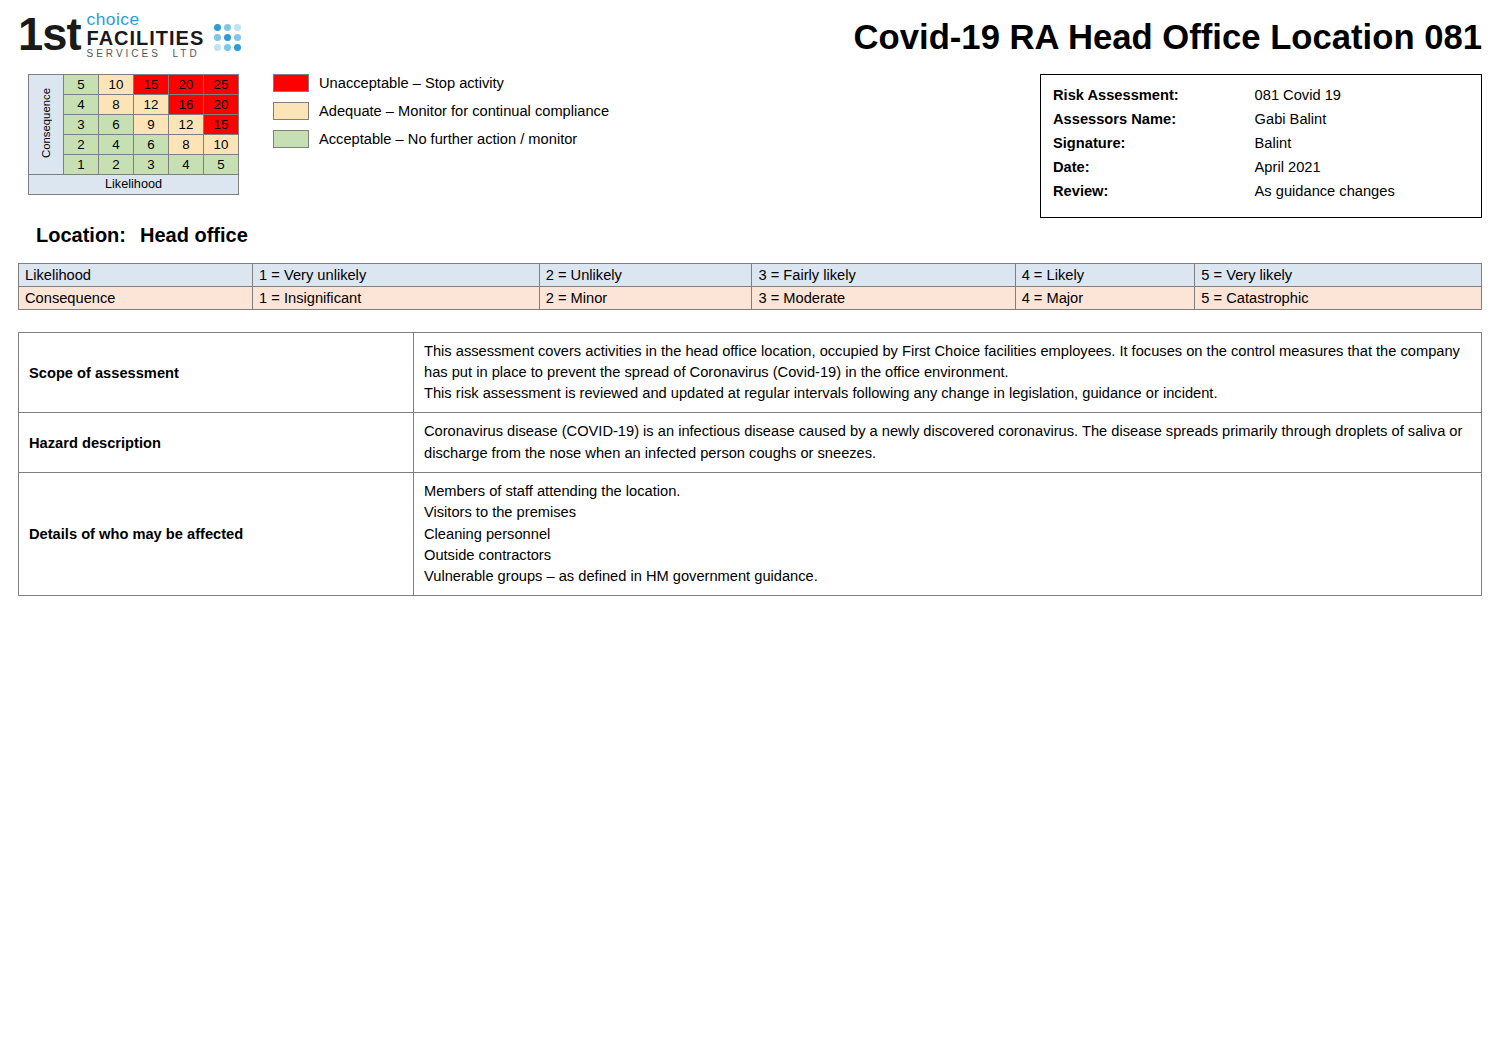1st
choice
FACILITIES
SERVICES LTD
Covid-19 RA Head Office Location 081
| Consequence | 5 | 10 | 15 | 20 | 25 |
| 4 | 8 | 12 | 16 | 20 |
| 3 | 6 | 9 | 12 | 15 |
| 2 | 4 | 6 | 8 | 10 |
| 1 | 2 | 3 | 4 | 5 |
| Likelihood |
Unacceptable – Stop activity
Adequate – Monitor for continual compliance
Acceptable – No further action / monitor
| Risk Assessment: | 081 Covid 19 |
| Assessors Name: | Gabi Balint |
| Signature: | Balint |
| Date: | April 2021 |
| Review: | As guidance changes |
Location:Head office
| Likelihood | 1 = Very unlikely | 2 = Unlikely | 3 = Fairly likely | 4 = Likely | 5 = Very likely |
| Consequence | 1 = Insignificant | 2 = Minor | 3 = Moderate | 4 = Major | 5 = Catastrophic |
| Scope of assessment | This assessment covers activities in the head office location, occupied by First Choice facilities employees. It focuses on the control measures that the company has put in place to prevent the spread of Coronavirus (Covid-19) in the office environment. This risk assessment is reviewed and updated at regular intervals following any change in legislation, guidance or incident. |
| Hazard description | Coronavirus disease (COVID-19) is an infectious disease caused by a newly discovered coronavirus. The disease spreads primarily through droplets of saliva or discharge from the nose when an infected person coughs or sneezes. |
| Details of who may be affected | Members of staff attending the location. Visitors to the premises Cleaning personnel Outside contractors Vulnerable groups – as defined in HM government guidance. |